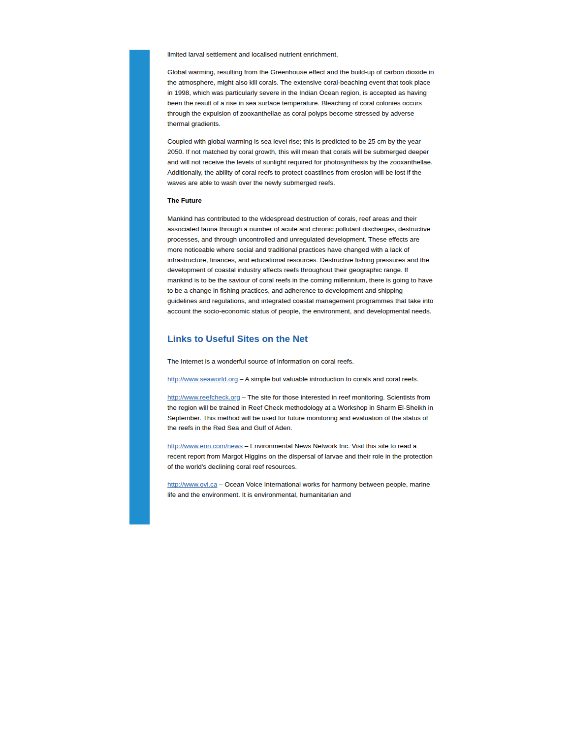limited larval settlement and localised nutrient enrichment.
Global warming, resulting from the Greenhouse effect and the build-up of carbon dioxide in the atmosphere, might also kill corals. The extensive coral-beaching event that took place in 1998, which was particularly severe in the Indian Ocean region, is accepted as having been the result of a rise in sea surface temperature. Bleaching of coral colonies occurs through the expulsion of zooxanthellae as coral polyps become stressed by adverse thermal gradients.
Coupled with global warming is sea level rise; this is predicted to be 25 cm by the year 2050. If not matched by coral growth, this will mean that corals will be submerged deeper and will not receive the levels of sunlight required for photosynthesis by the zooxanthellae. Additionally, the ability of coral reefs to protect coastlines from erosion will be lost if the waves are able to wash over the newly submerged reefs.
The Future
Mankind has contributed to the widespread destruction of corals, reef areas and their associated fauna through a number of acute and chronic pollutant discharges, destructive processes, and through uncontrolled and unregulated development. These effects are more noticeable where social and traditional practices have changed with a lack of infrastructure, finances, and educational resources. Destructive fishing pressures and the development of coastal industry affects reefs throughout their geographic range. If mankind is to be the saviour of coral reefs in the coming millennium, there is going to have to be a change in fishing practices, and adherence to development and shipping guidelines and regulations, and integrated coastal management programmes that take into account the socio-economic status of people, the environment, and developmental needs.
Links to Useful Sites on the Net
The Internet is a wonderful source of information on coral reefs.
http://www.seaworld.org – A simple but valuable introduction to corals and coral reefs.
http://www.reefcheck.org – The site for those interested in reef monitoring. Scientists from the region will be trained in Reef Check methodology at a Workshop in Sharm El-Sheikh in September. This method will be used for future monitoring and evaluation of the status of the reefs in the Red Sea and Gulf of Aden.
http://www.enn.com/news – Environmental News Network Inc. Visit this site to read a recent report from Margot Higgins on the dispersal of larvae and their role in the protection of the world's declining coral reef resources.
http://www.ovi.ca – Ocean Voice International works for harmony between people, marine life and the environment. It is environmental, humanitarian and